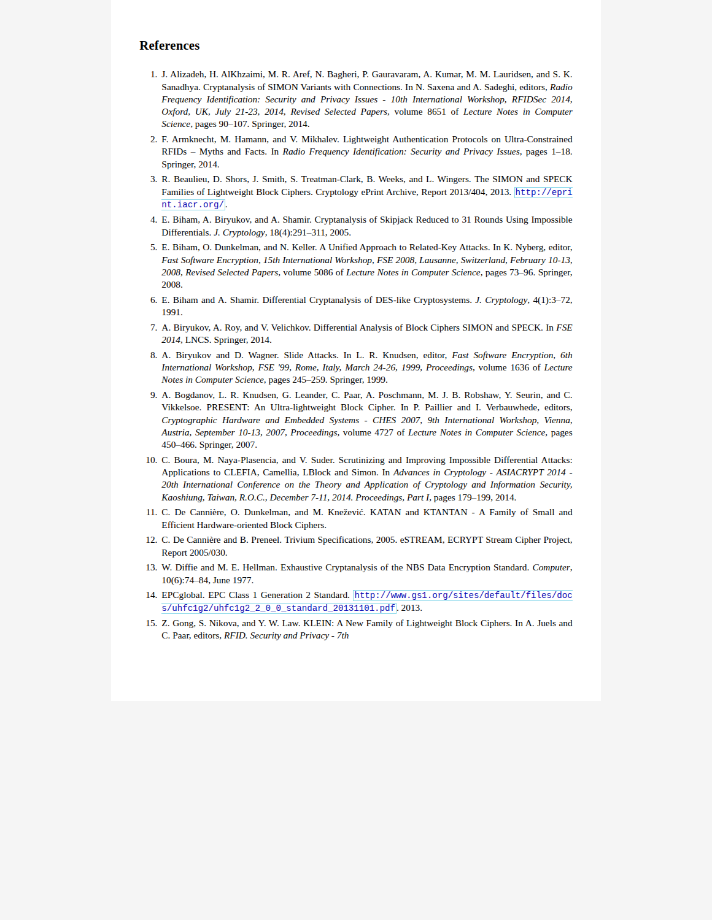References
J. Alizadeh, H. AlKhzaimi, M. R. Aref, N. Bagheri, P. Gauravaram, A. Kumar, M. M. Lauridsen, and S. K. Sanadhya. Cryptanalysis of SIMON Variants with Connections. In N. Saxena and A. Sadeghi, editors, Radio Frequency Identification: Security and Privacy Issues - 10th International Workshop, RFIDSec 2014, Oxford, UK, July 21-23, 2014, Revised Selected Papers, volume 8651 of Lecture Notes in Computer Science, pages 90–107. Springer, 2014.
F. Armknecht, M. Hamann, and V. Mikhalev. Lightweight Authentication Protocols on Ultra-Constrained RFIDs – Myths and Facts. In Radio Frequency Identification: Security and Privacy Issues, pages 1–18. Springer, 2014.
R. Beaulieu, D. Shors, J. Smith, S. Treatman-Clark, B. Weeks, and L. Wingers. The SIMON and SPECK Families of Lightweight Block Ciphers. Cryptology ePrint Archive, Report 2013/404, 2013. http://eprint.iacr.org/.
E. Biham, A. Biryukov, and A. Shamir. Cryptanalysis of Skipjack Reduced to 31 Rounds Using Impossible Differentials. J. Cryptology, 18(4):291–311, 2005.
E. Biham, O. Dunkelman, and N. Keller. A Unified Approach to Related-Key Attacks. In K. Nyberg, editor, Fast Software Encryption, 15th International Workshop, FSE 2008, Lausanne, Switzerland, February 10-13, 2008, Revised Selected Papers, volume 5086 of Lecture Notes in Computer Science, pages 73–96. Springer, 2008.
E. Biham and A. Shamir. Differential Cryptanalysis of DES-like Cryptosystems. J. Cryptology, 4(1):3–72, 1991.
A. Biryukov, A. Roy, and V. Velichkov. Differential Analysis of Block Ciphers SIMON and SPECK. In FSE 2014, LNCS. Springer, 2014.
A. Biryukov and D. Wagner. Slide Attacks. In L. R. Knudsen, editor, Fast Software Encryption, 6th International Workshop, FSE '99, Rome, Italy, March 24-26, 1999, Proceedings, volume 1636 of Lecture Notes in Computer Science, pages 245–259. Springer, 1999.
A. Bogdanov, L. R. Knudsen, G. Leander, C. Paar, A. Poschmann, M. J. B. Robshaw, Y. Seurin, and C. Vikkelsoe. PRESENT: An Ultra-lightweight Block Cipher. In P. Paillier and I. Verbauwhede, editors, Cryptographic Hardware and Embedded Systems - CHES 2007, 9th International Workshop, Vienna, Austria, September 10-13, 2007, Proceedings, volume 4727 of Lecture Notes in Computer Science, pages 450–466. Springer, 2007.
C. Boura, M. Naya-Plasencia, and V. Suder. Scrutinizing and Improving Impossible Differential Attacks: Applications to CLEFIA, Camellia, LBlock and Simon. In Advances in Cryptology - ASIACRYPT 2014 - 20th International Conference on the Theory and Application of Cryptology and Information Security, Kaoshiung, Taiwan, R.O.C., December 7-11, 2014. Proceedings, Part I, pages 179–199, 2014.
C. De Cannière, O. Dunkelman, and M. Knežević. KATAN and KTANTAN - A Family of Small and Efficient Hardware-oriented Block Ciphers.
C. De Cannière and B. Preneel. Trivium Specifications, 2005. eSTREAM, ECRYPT Stream Cipher Project, Report 2005/030.
W. Diffie and M. E. Hellman. Exhaustive Cryptanalysis of the NBS Data Encryption Standard. Computer, 10(6):74–84, June 1977.
EPCglobal. EPC Class 1 Generation 2 Standard. http://www.gs1.org/sites/default/files/docs/uhfc1g2/uhfc1g2_2_0_0_standard_20131101.pdf. 2013.
Z. Gong, S. Nikova, and Y. W. Law. KLEIN: A New Family of Lightweight Block Ciphers. In A. Juels and C. Paar, editors, RFID. Security and Privacy - 7th